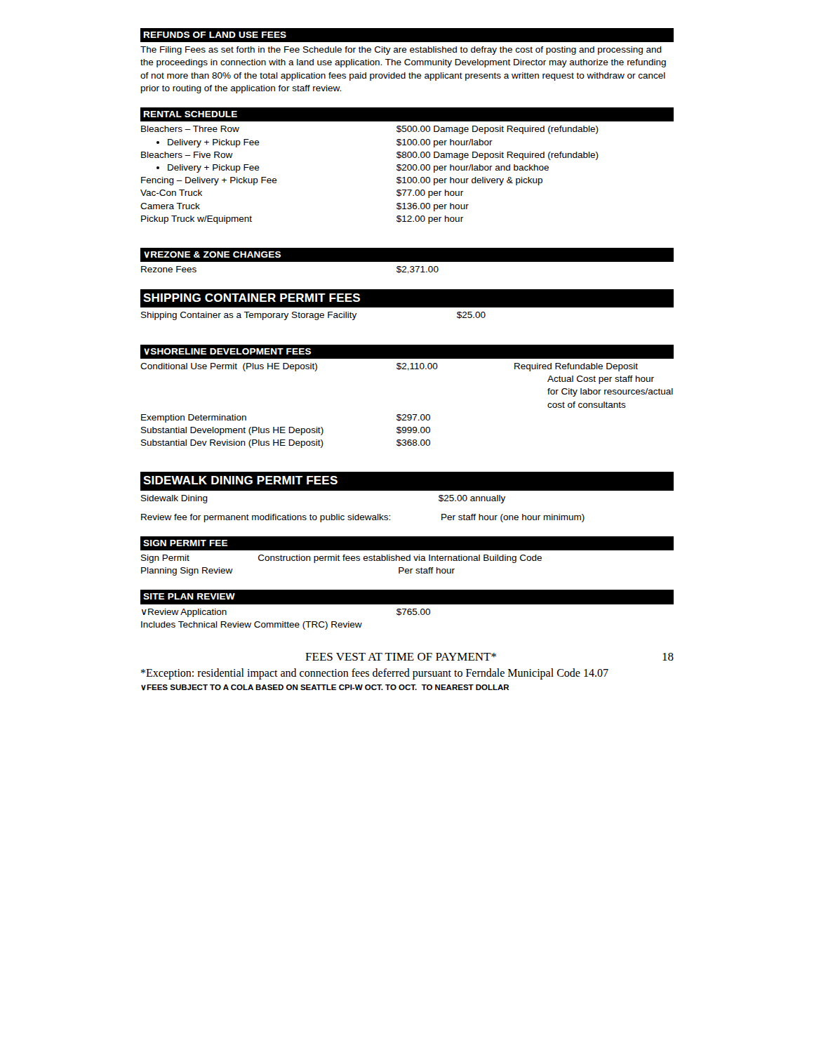REFUNDS OF LAND USE FEES
The Filing Fees as set forth in the Fee Schedule for the City are established to defray the cost of posting and processing and the proceedings in connection with a land use application. The Community Development Director may authorize the refunding of not more than 80% of the total application fees paid provided the applicant presents a written request to withdraw or cancel prior to routing of the application for staff review.
RENTAL SCHEDULE
| Bleachers – Three Row | $500.00 Damage Deposit Required (refundable) |
| Delivery + Pickup Fee | $100.00 per hour/labor |
| Bleachers – Five Row | $800.00 Damage Deposit Required (refundable) |
| Delivery + Pickup Fee | $200.00 per hour/labor and backhoe |
| Fencing – Delivery + Pickup Fee | $100.00 per hour delivery & pickup |
| Vac-Con Truck | $77.00 per hour |
| Camera Truck | $136.00 per hour |
| Pickup Truck w/Equipment | $12.00 per hour |
∨REZONE & ZONE CHANGES
| Rezone Fees | $2 , 371.00 | |
SHIPPING CONTAINER PERMIT FEES
| Shipping Container as a Temporary Storage Facility | $25.00 | |
∨SHORELINE DEVELOPMENT FEES
| Conditional Use Permit (Plus HE Deposit) | $2,110.00 | Required Refundable Deposit |
| | | Actual Cost per staff hour |
| | | for City labor resources/actual |
| | | cost of consultants |
| Exemption Determination | $297.00 | |
| Substantial Development (Plus HE Deposit) | $999.00 | |
| Substantial Dev Revision (Plus HE Deposit) | $368.00 | |
SIDEWALK DINING PERMIT FEES
| Sidewalk Dining | $25.00 annually |
| Review fee for permanent modifications to public sidewalks: | Per staff hour (one hour minimum) |
SIGN PERMIT FEE
| Sign Permit | Construction permit fees established via International Building Code |
| Planning Sign Review | Per staff hour |
SITE PLAN REVIEW
| ∨ Review Application | $765.00 | |
| Includes Technical Review Committee (TRC) Review |
18 FEES VEST AT TIME OF PAYMENT*
*Exception: residential impact and connection fees deferred pursuant to Ferndale Municipal Code 14.07
∨FEES SUBJECT TO A COLA BASED ON SEATTLE CPI-W OCT. TO OCT. TO NEAREST DOLLAR